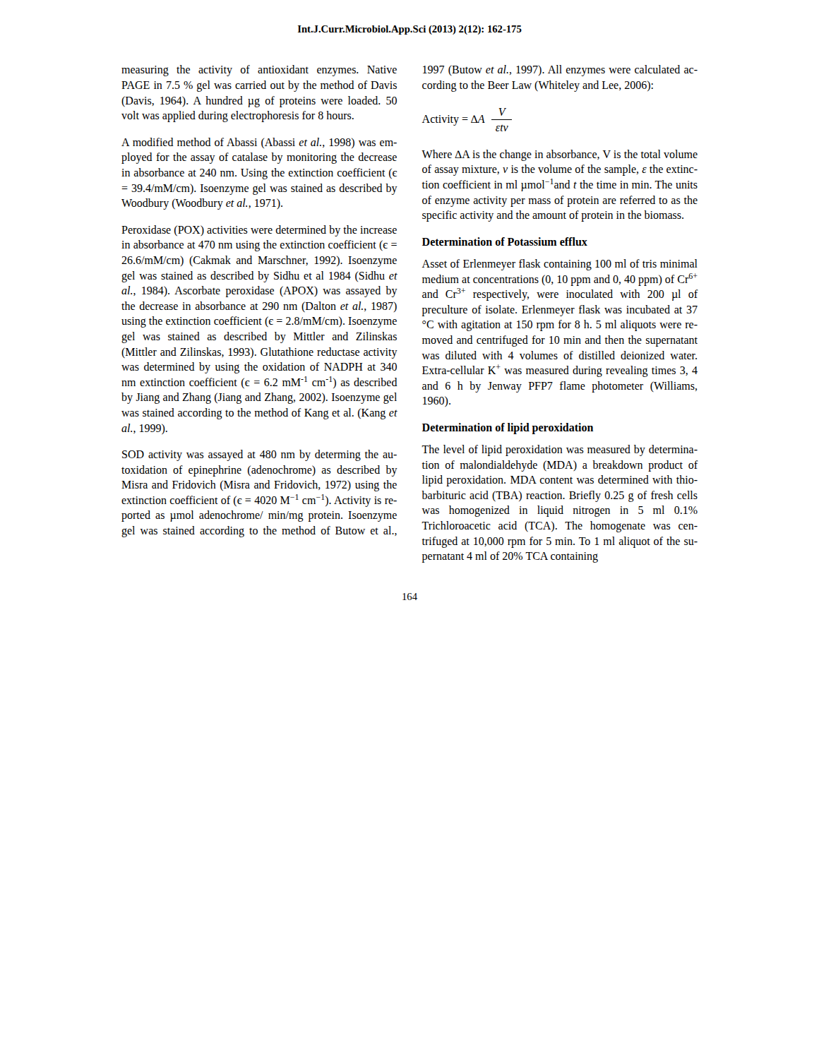Int.J.Curr.Microbiol.App.Sci (2013) 2(12): 162-175
measuring the activity of antioxidant enzymes. Native PAGE in 7.5 % gel was carried out by the method of Davis (Davis, 1964). A hundred µg of proteins were loaded. 50 volt was applied during electrophoresis for 8 hours.
A modified method of Abassi (Abassi et al., 1998) was employed for the assay of catalase by monitoring the decrease in absorbance at 240 nm. Using the extinction coefficient (є = 39.4/mM/cm). Isoenzyme gel was stained as described by Woodbury (Woodbury et al., 1971).
Peroxidase (POX) activities were determined by the increase in absorbance at 470 nm using the extinction coefficient (є = 26.6/mM/cm) (Cakmak and Marschner, 1992). Isoenzyme gel was stained as described by Sidhu et al 1984 (Sidhu et al., 1984). Ascorbate peroxidase (APOX) was assayed by the decrease in absorbance at 290 nm (Dalton et al., 1987) using the extinction coefficient (є = 2.8/mM/cm). Isoenzyme gel was stained as described by Mittler and Zilinskas (Mittler and Zilinskas, 1993). Glutathione reductase activity was determined by using the oxidation of NADPH at 340 nm extinction coefficient (є = 6.2 mM-1 cm-1) as described by Jiang and Zhang (Jiang and Zhang, 2002). Isoenzyme gel was stained according to the method of Kang et al. (Kang et al., 1999).
SOD activity was assayed at 480 nm by determing the autoxidation of epinephrine (adenochrome) as described by Misra and Fridovich (Misra and Fridovich, 1972) using the extinction coefficient of (є = 4020 M−1 cm−1). Activity is reported as µmol adenochrome/ min/mg protein. Isoenzyme gel was stained according to the method of Butow et al., 1997 (Butow et al., 1997). All enzymes were calculated according to the Beer Law (Whiteley and Lee, 2006):
Activity = ∆A Vεtv
Where ∆A is the change in absorbance, V is the total volume of assay mixture, v is the volume of the sample, ε the extinction coefficient in ml µmol−1and t the time in min. The units of enzyme activity per mass of protein are referred to as the specific activity and the amount of protein in the biomass.
Determination of Potassium efflux
Asset of Erlenmeyer flask containing 100 ml of tris minimal medium at concentrations (0, 10 ppm and 0, 40 ppm) of Cr6+ and Cr3+ respectively, were inoculated with 200 µl of preculture of isolate. Erlenmeyer flask was incubated at 37 °C with agitation at 150 rpm for 8 h. 5 ml aliquots were removed and centrifuged for 10 min and then the supernatant was diluted with 4 volumes of distilled deionized water. Extra-cellular K+ was measured during revealing times 3, 4 and 6 h by Jenway PFP7 flame photometer (Williams, 1960).
Determination of lipid peroxidation
The level of lipid peroxidation was measured by determination of malondialdehyde (MDA) a breakdown product of lipid peroxidation. MDA content was determined with thio-barbituric acid (TBA) reaction. Briefly 0.25 g of fresh cells was homogenized in liquid nitrogen in 5 ml 0.1% Trichloroacetic acid (TCA). The homogenate was centrifuged at 10,000 rpm for 5 min. To 1 ml aliquot of the supernatant 4 ml of 20% TCA containing
164